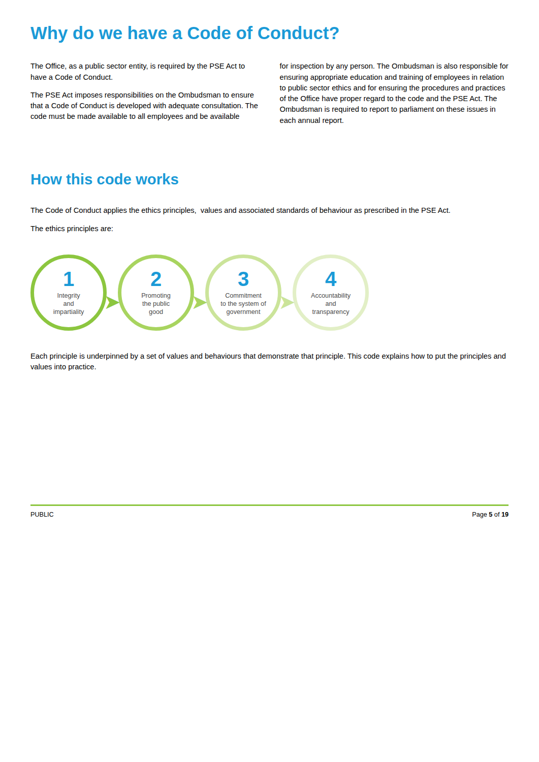Why do we have a Code of Conduct?
The Office, as a public sector entity, is required by the PSE Act to have a Code of Conduct.
The PSE Act imposes responsibilities on the Ombudsman to ensure that a Code of Conduct is developed with adequate consultation. The code must be made available to all employees and be available
for inspection by any person. The Ombudsman is also responsible for ensuring appropriate education and training of employees in relation to public sector ethics and for ensuring the procedures and practices of the Office have proper regard to the code and the PSE Act. The Ombudsman is required to report to parliament on these issues in each annual report.
How this code works
The Code of Conduct applies the ethics principles, values and associated standards of behaviour as prescribed in the PSE Act.
The ethics principles are:
1
Integrity
and
impartiality
➤
2
Promoting
the public
good
➤
3
Commitment
to the system of
government
➤
4
Accountability
and
transparency
Each principle is underpinned by a set of values and behaviours that demonstrate that principle. This code explains how to put the principles and values into practice.
PUBLIC
Page 5 of 19